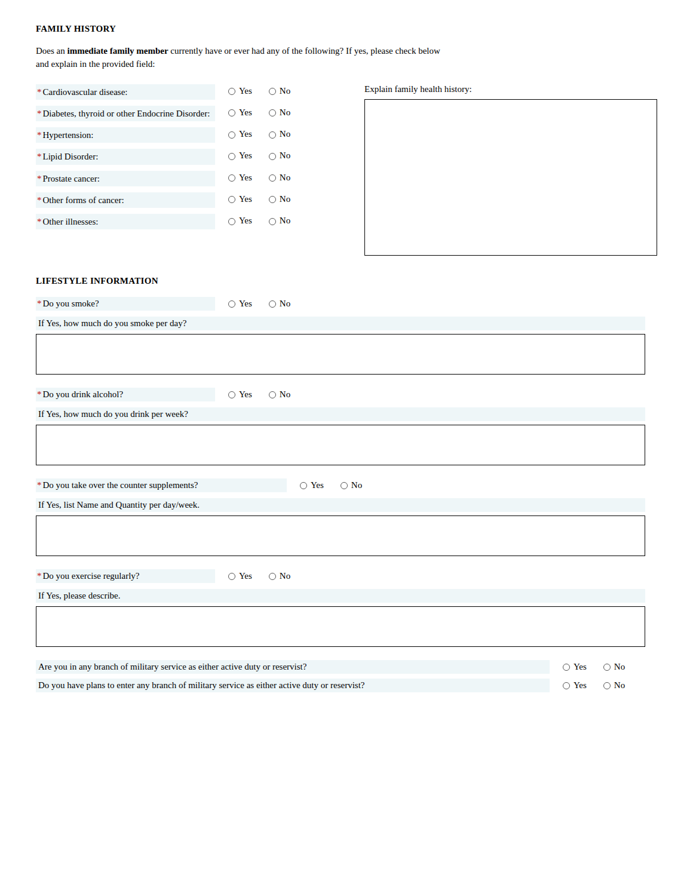FAMILY HISTORY
Does an immediate family member currently have or ever had any of the following? If yes, please check below and explain in the provided field:
*Cardiovascular disease:
Yes No
*Diabetes, thyroid or other Endocrine Disorder:
Yes No
*Hypertension:
Yes No
*Lipid Disorder:
Yes No
*Prostate cancer:
Yes No
*Other forms of cancer:
Yes No
*Other illnesses:
Yes No
Explain family health history:
LIFESTYLE INFORMATION
*Do you smoke?
Yes No
If Yes, how much do you smoke per day?
*Do you drink alcohol?
Yes No
If Yes, how much do you drink per week?
*Do you take over the counter supplements?
Yes No
If Yes, list Name and Quantity per day/week.
*Do you exercise regularly?
Yes No
If Yes, please describe.
Are you in any branch of military service as either active duty or reservist?
Yes No
Do you have plans to enter any branch of military service as either active duty or reservist?
Yes No